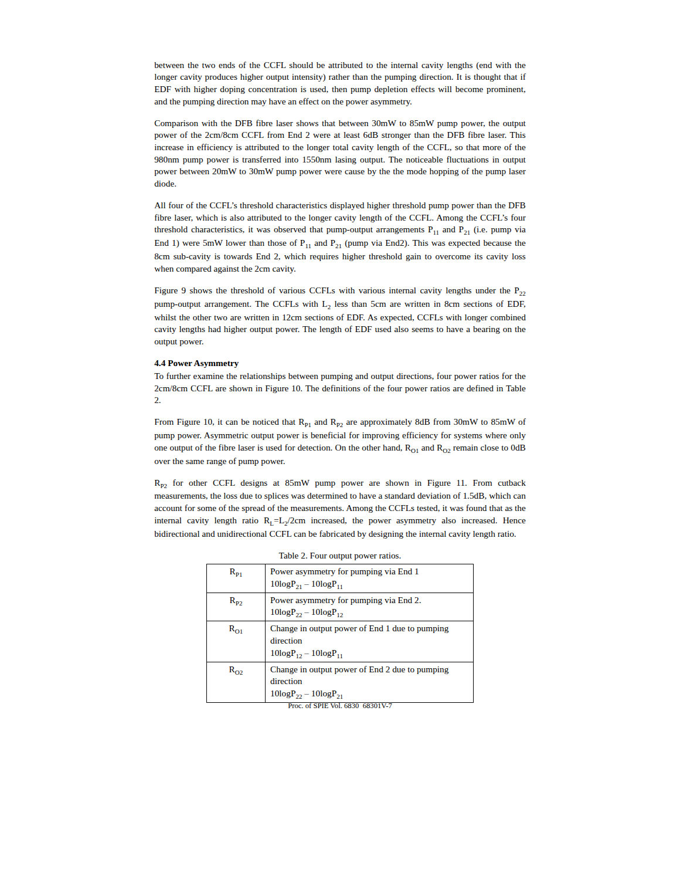between the two ends of the CCFL should be attributed to the internal cavity lengths (end with the longer cavity produces higher output intensity) rather than the pumping direction. It is thought that if EDF with higher doping concentration is used, then pump depletion effects will become prominent, and the pumping direction may have an effect on the power asymmetry.
Comparison with the DFB fibre laser shows that between 30mW to 85mW pump power, the output power of the 2cm/8cm CCFL from End 2 were at least 6dB stronger than the DFB fibre laser. This increase in efficiency is attributed to the longer total cavity length of the CCFL, so that more of the 980nm pump power is transferred into 1550nm lasing output. The noticeable fluctuations in output power between 20mW to 30mW pump power were cause by the the mode hopping of the pump laser diode.
All four of the CCFL’s threshold characteristics displayed higher threshold pump power than the DFB fibre laser, which is also attributed to the longer cavity length of the CCFL. Among the CCFL’s four threshold characteristics, it was observed that pump-output arrangements P11 and P21 (i.e. pump via End 1) were 5mW lower than those of P11 and P21 (pump via End2). This was expected because the 8cm sub-cavity is towards End 2, which requires higher threshold gain to overcome its cavity loss when compared against the 2cm cavity.
Figure 9 shows the threshold of various CCFLs with various internal cavity lengths under the P22 pump-output arrangement. The CCFLs with L2 less than 5cm are written in 8cm sections of EDF, whilst the other two are written in 12cm sections of EDF. As expected, CCFLs with longer combined cavity lengths had higher output power. The length of EDF used also seems to have a bearing on the output power.
4.4 Power Asymmetry
To further examine the relationships between pumping and output directions, four power ratios for the 2cm/8cm CCFL are shown in Figure 10. The definitions of the four power ratios are defined in Table 2.
From Figure 10, it can be noticed that RP1 and RP2 are approximately 8dB from 30mW to 85mW of pump power. Asymmetric output power is beneficial for improving efficiency for systems where only one output of the fibre laser is used for detection. On the other hand, RO1 and RO2 remain close to 0dB over the same range of pump power.
RP2 for other CCFL designs at 85mW pump power are shown in Figure 11. From cutback measurements, the loss due to splices was determined to have a standard deviation of 1.5dB, which can account for some of the spread of the measurements. Among the CCFLs tested, it was found that as the internal cavity length ratio RL=L2/2cm increased, the power asymmetry also increased. Hence bidirectional and unidirectional CCFL can be fabricated by designing the internal cavity length ratio.
Table 2. Four output power ratios.
| R P1 | Power asymmetry for pumping via End 1 10logP 21 – 10logP 11 |
| R P2 | Power asymmetry for pumping via End 2. 10logP 22 – 10logP 12 |
| R O1 | Change in output power of End 1 due to pumping direction 10logP 12 – 10logP 11 |
| R O2 | Change in output power of End 2 due to pumping direction 10logP 22 – 10logP 21 |
Proc. of SPIE Vol. 6830 68301V-7